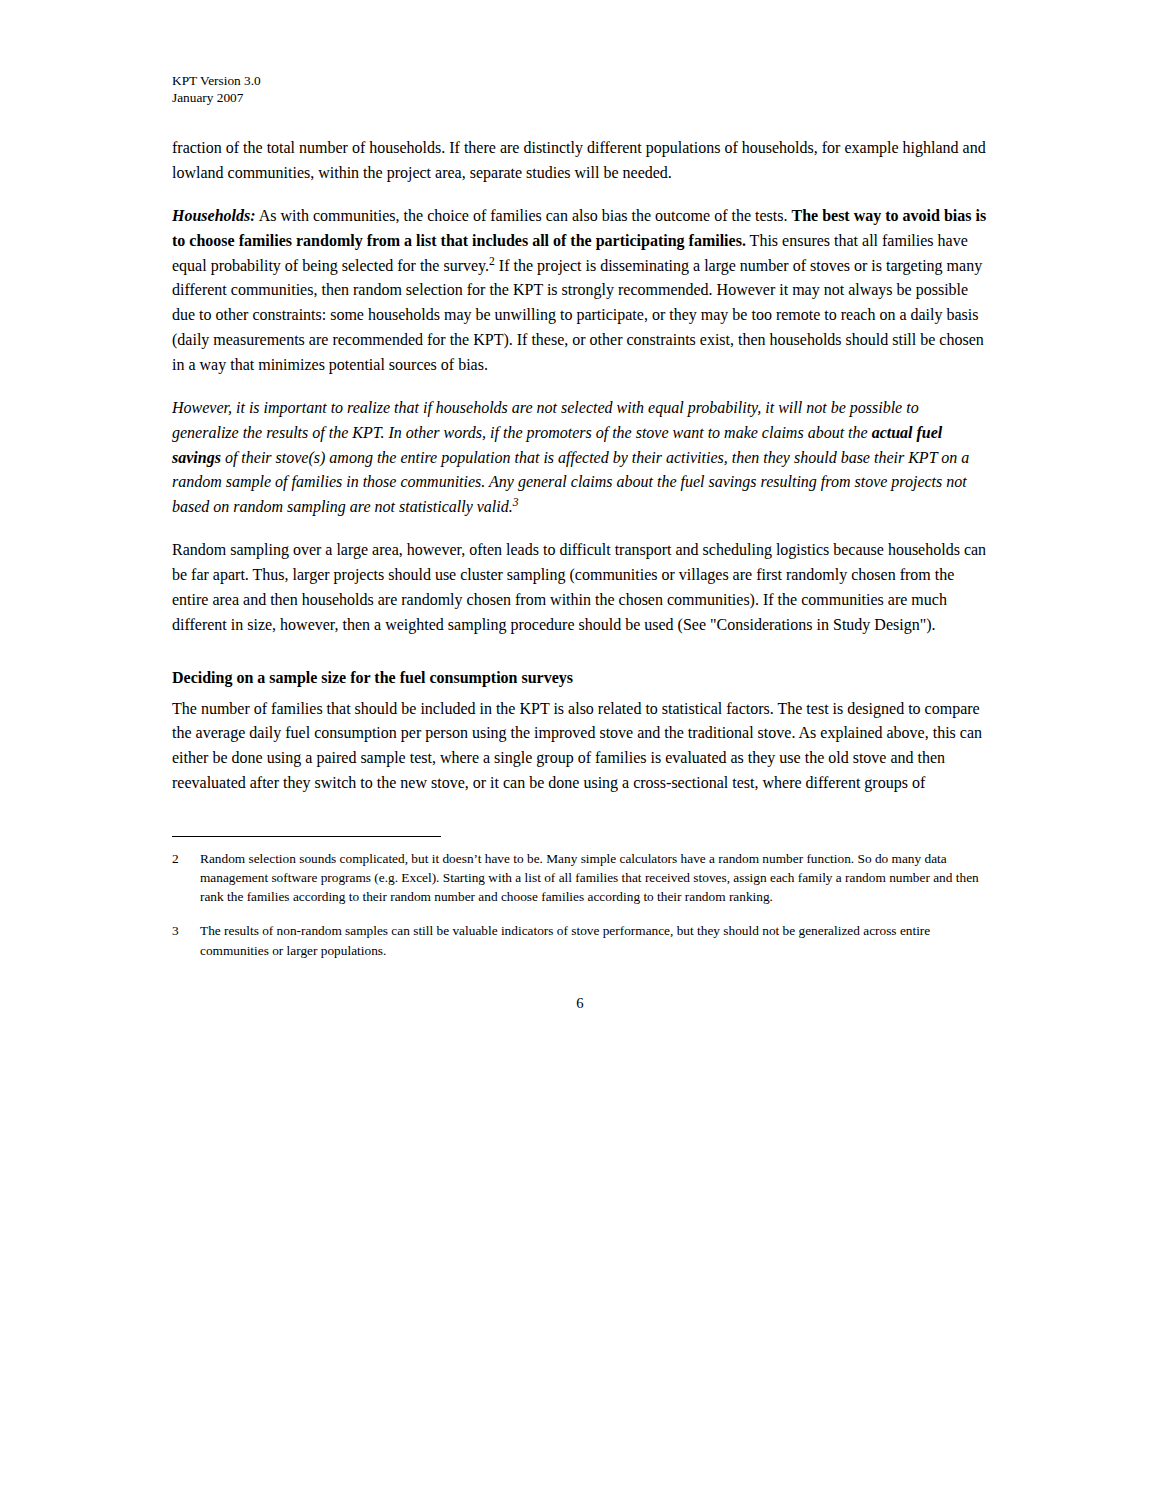KPT Version 3.0
January 2007
fraction of the total number of households. If there are distinctly different populations of households, for example highland and lowland communities, within the project area, separate studies will be needed.
Households: As with communities, the choice of families can also bias the outcome of the tests. The best way to avoid bias is to choose families randomly from a list that includes all of the participating families. This ensures that all families have equal probability of being selected for the survey.2 If the project is disseminating a large number of stoves or is targeting many different communities, then random selection for the KPT is strongly recommended. However it may not always be possible due to other constraints: some households may be unwilling to participate, or they may be too remote to reach on a daily basis (daily measurements are recommended for the KPT). If these, or other constraints exist, then households should still be chosen in a way that minimizes potential sources of bias.
However, it is important to realize that if households are not selected with equal probability, it will not be possible to generalize the results of the KPT. In other words, if the promoters of the stove want to make claims about the actual fuel savings of their stove(s) among the entire population that is affected by their activities, then they should base their KPT on a random sample of families in those communities. Any general claims about the fuel savings resulting from stove projects not based on random sampling are not statistically valid.3
Random sampling over a large area, however, often leads to difficult transport and scheduling logistics because households can be far apart. Thus, larger projects should use cluster sampling (communities or villages are first randomly chosen from the entire area and then households are randomly chosen from within the chosen communities). If the communities are much different in size, however, then a weighted sampling procedure should be used (See "Considerations in Study Design").
Deciding on a sample size for the fuel consumption surveys
The number of families that should be included in the KPT is also related to statistical factors. The test is designed to compare the average daily fuel consumption per person using the improved stove and the traditional stove. As explained above, this can either be done using a paired sample test, where a single group of families is evaluated as they use the old stove and then reevaluated after they switch to the new stove, or it can be done using a cross-sectional test, where different groups of
2
Random selection sounds complicated, but it doesn’t have to be. Many simple calculators have a random number function. So do many data management software programs (e.g. Excel). Starting with a list of all families that received stoves, assign each family a random number and then rank the families according to their random number and choose families according to their random ranking.
3
The results of non-random samples can still be valuable indicators of stove performance, but they should not be generalized across entire communities or larger populations.
6